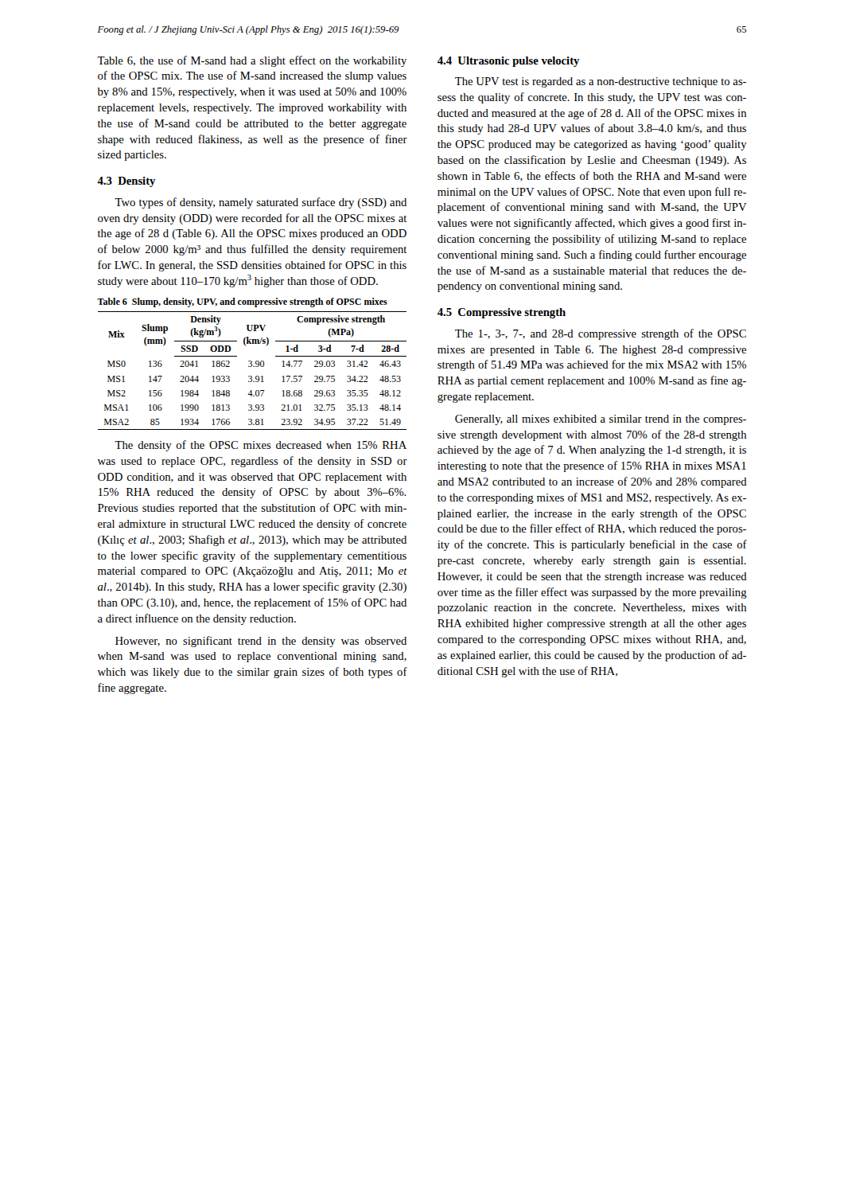Foong et al. / J Zhejiang Univ-Sci A (Appl Phys & Eng) 2015 16(1):59-69 65
Table 6, the use of M-sand had a slight effect on the workability of the OPSC mix. The use of M-sand increased the slump values by 8% and 15%, respectively, when it was used at 50% and 100% replacement levels, respectively. The improved workability with the use of M-sand could be attributed to the better aggregate shape with reduced flakiness, as well as the presence of finer sized particles.
4.3 Density
Two types of density, namely saturated surface dry (SSD) and oven dry density (ODD) were recorded for all the OPSC mixes at the age of 28 d (Table 6). All the OPSC mixes produced an ODD of below 2000 kg/m³ and thus fulfilled the density requirement for LWC. In general, the SSD densities obtained for OPSC in this study were about 110–170 kg/m3 higher than those of ODD.
Table 6 Slump, density, UPV, and compressive strength of OPSC mixes
| Mix | Slump (mm) | Density (kg/m 3 ) | UPV (km/s) | Compressive strength (MPa) |
| --- | --- | --- | --- | --- |
| SSD | ODD | 1-d | 3-d | 7-d | 28-d |
| MS0 | 136 | 2041 | 1862 | 3.90 | 14.77 | 29.03 | 31.42 | 46.43 |
| MS1 | 147 | 2044 | 1933 | 3.91 | 17.57 | 29.75 | 34.22 | 48.53 |
| MS2 | 156 | 1984 | 1848 | 4.07 | 18.68 | 29.63 | 35.35 | 48.12 |
| MSA1 | 106 | 1990 | 1813 | 3.93 | 21.01 | 32.75 | 35.13 | 48.14 |
| MSA2 | 85 | 1934 | 1766 | 3.81 | 23.92 | 34.95 | 37.22 | 51.49 |
The density of the OPSC mixes decreased when 15% RHA was used to replace OPC, regardless of the density in SSD or ODD condition, and it was observed that OPC replacement with 15% RHA reduced the density of OPSC by about 3%–6%. Previous studies reported that the substitution of OPC with mineral admixture in structural LWC reduced the density of concrete (Kılıç et al., 2003; Shafigh et al., 2013), which may be attributed to the lower specific gravity of the supplementary cementitious material compared to OPC (Akçaözoğlu and Atiş, 2011; Mo et al., 2014b). In this study, RHA has a lower specific gravity (2.30) than OPC (3.10), and, hence, the replacement of 15% of OPC had a direct influence on the density reduction.
However, no significant trend in the density was observed when M-sand was used to replace conventional mining sand, which was likely due to the similar grain sizes of both types of fine aggregate.
4.4 Ultrasonic pulse velocity
The UPV test is regarded as a non-destructive technique to assess the quality of concrete. In this study, the UPV test was conducted and measured at the age of 28 d. All of the OPSC mixes in this study had 28-d UPV values of about 3.8–4.0 km/s, and thus the OPSC produced may be categorized as having ‘good’ quality based on the classification by Leslie and Cheesman (1949). As shown in Table 6, the effects of both the RHA and M-sand were minimal on the UPV values of OPSC. Note that even upon full replacement of conventional mining sand with M-sand, the UPV values were not significantly affected, which gives a good first indication concerning the possibility of utilizing M-sand to replace conventional mining sand. Such a finding could further encourage the use of M-sand as a sustainable material that reduces the dependency on conventional mining sand.
4.5 Compressive strength
The 1-, 3-, 7-, and 28-d compressive strength of the OPSC mixes are presented in Table 6. The highest 28-d compressive strength of 51.49 MPa was achieved for the mix MSA2 with 15% RHA as partial cement replacement and 100% M-sand as fine aggregate replacement.
Generally, all mixes exhibited a similar trend in the compressive strength development with almost 70% of the 28-d strength achieved by the age of 7 d. When analyzing the 1-d strength, it is interesting to note that the presence of 15% RHA in mixes MSA1 and MSA2 contributed to an increase of 20% and 28% compared to the corresponding mixes of MS1 and MS2, respectively. As explained earlier, the increase in the early strength of the OPSC could be due to the filler effect of RHA, which reduced the porosity of the concrete. This is particularly beneficial in the case of pre-cast concrete, whereby early strength gain is essential. However, it could be seen that the strength increase was reduced over time as the filler effect was surpassed by the more prevailing pozzolanic reaction in the concrete. Nevertheless, mixes with RHA exhibited higher compressive strength at all the other ages compared to the corresponding OPSC mixes without RHA, and, as explained earlier, this could be caused by the production of additional CSH gel with the use of RHA,